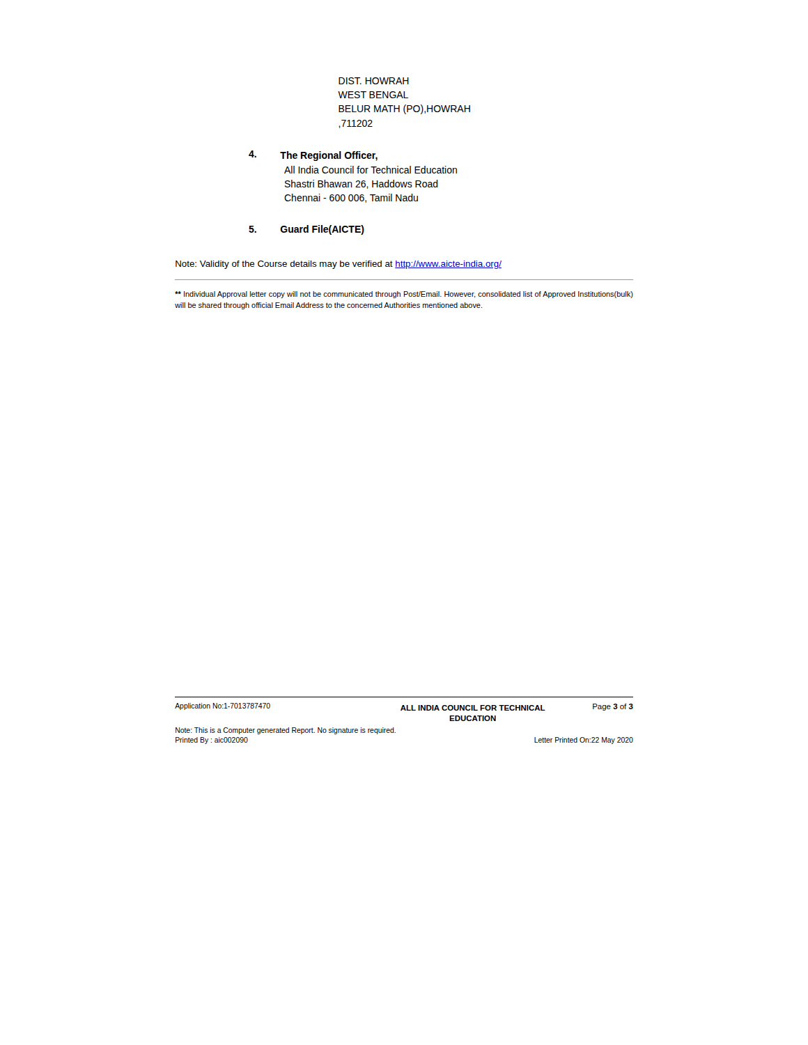DIST. HOWRAH
WEST BENGAL
BELUR MATH (PO),HOWRAH
,711202
4.
The Regional Officer,
All India Council for Technical Education
Shastri Bhawan 26, Haddows Road
Chennai - 600 006, Tamil Nadu
5.
Guard File(AICTE)
Note: Validity of the Course details may be verified at http://www.aicte-india.org/
** Individual Approval letter copy will not be communicated through Post/Email. However, consolidated list of Approved Institutions(bulk) will be shared through official Email Address to the concerned Authorities mentioned above.
Application No:1-7013787470
ALL INDIA COUNCIL FOR TECHNICAL EDUCATION
Page 3 of 3
Note: This is a Computer generated Report. No signature is required.
Printed By : aic002090
Letter Printed On:22 May 2020